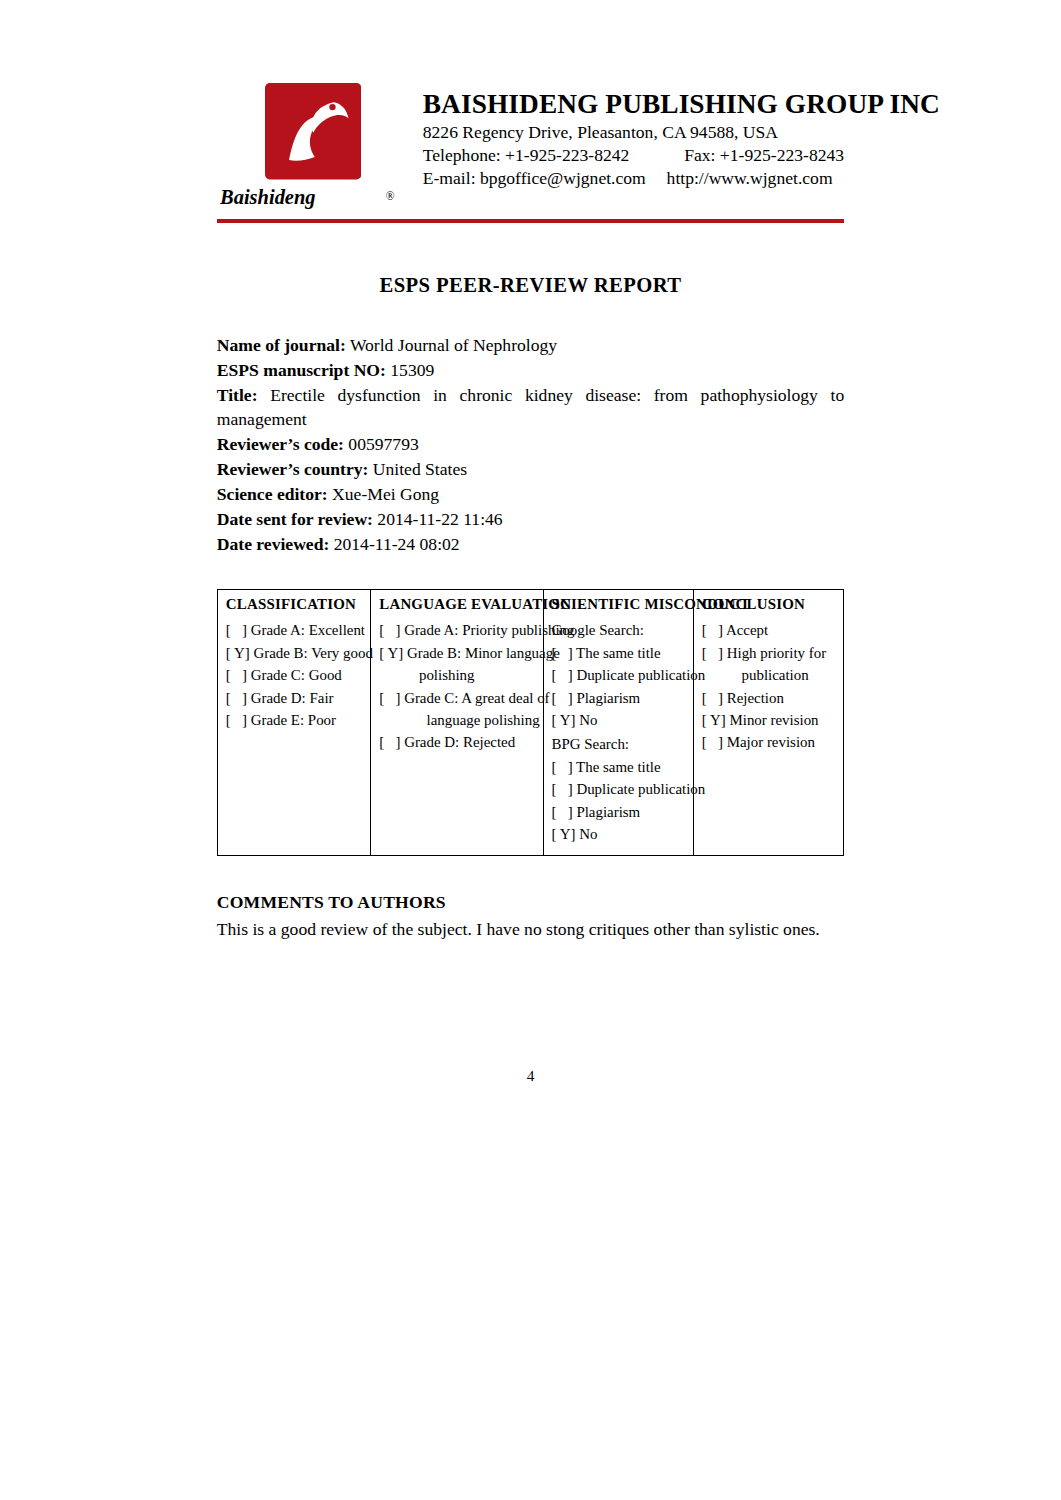Baishideng ®
BAISHIDENG PUBLISHING GROUP INC
8226 Regency Drive, Pleasanton, CA 94588, USA
Telephone: +1-925-223-8242 Fax: +1-925-223-8243
E-mail: bpgoffice@wjgnet.com http://www.wjgnet.com
ESPS PEER-REVIEW REPORT
Name of journal: World Journal of Nephrology
ESPS manuscript NO: 15309
Title: Erectile dysfunction in chronic kidney disease: from pathophysiology to management
Reviewer’s code: 00597793
Reviewer’s country: United States
Science editor: Xue-Mei Gong
Date sent for review: 2014-11-22 11:46
Date reviewed: 2014-11-24 08:02
| CLASSIFICATION [ ] Grade A: Excellent [ Y] Grade B: Very good [ ] Grade C: Good [ ] Grade D: Fair [ ] Grade E: Poor | LANGUAGE EVALUATION [ ] Grade A: Priority publishing [ Y] Grade B: Minor language polishing [ ] Grade C: A great deal of language polishing [ ] Grade D: Rejected | SCIENTIFIC MISCONDUCT Google Search: [ ] The same title [ ] Duplicate publication [ ] Plagiarism [ Y] No BPG Search: [ ] The same title [ ] Duplicate publication [ ] Plagiarism [ Y] No | CONCLUSION [ ] Accept [ ] High priority for publication [ ] Rejection [ Y] Minor revision [ ] Major revision |
COMMENTS TO AUTHORS
This is a good review of the subject. I have no stong critiques other than sylistic ones.
4